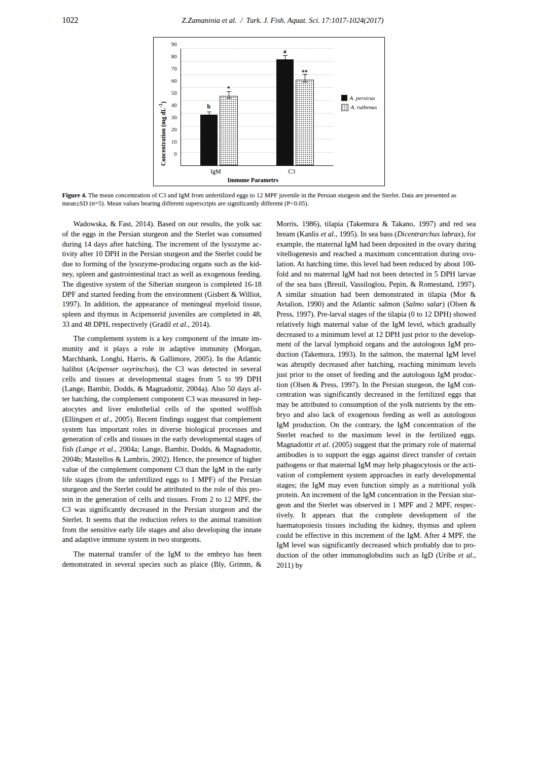1022 Z.Zamaninia et al. / Turk. J. Fish. Aquat. Sci. 17:1017-1024(2017)
Concentration (mg dL-1)
90 80 70 60 50 40 30 20 10 0
b
*
a
**
A. persicus
A. ruthenus
IgM C3
Immune Parametrs
Figure 4. The mean concentration of C3 and IgM from unfertilized eggs to 12 MPF juvenile in the Persian sturgeon and the Sterlet. Data are presented as mean±SD (n=5). Mean values bearing different superscripts are significantly different (P<0.05).
Wadowska, & Fast, 2014). Based on our results, the yolk sac of the eggs in the Persian sturgeon and the Sterlet was consumed during 14 days after hatching. The increment of the lysozyme activity after 10 DPH in the Persian sturgeon and the Sterlet could be due to forming of the lysozyme-producing organs such as the kidney, spleen and gastrointestinal tract as well as exogenous feeding. The digestive system of the Siberian sturgeon is completed 16-18 DPF and started feeding from the environment (Gisbert & Williot, 1997). In addition, the appearance of meningeal myeloid tissue, spleen and thymus in Acipenserid juveniles are completed in 48, 33 and 48 DPH, respectively (Gradil et al., 2014).
The complement system is a key component of the innate immunity and it plays a role in adaptive immunity (Morgan, Marchbank, Longhi, Harris, & Gallimore, 2005). In the Atlantic halibut (Acipenser oxyrinchus), the C3 was detected in several cells and tissues at developmental stages from 5 to 99 DPH (Lange, Bambir, Dodds, & Magnadottir, 2004a). Also 50 days after hatching, the complement component C3 was measured in hepatocytes and liver endothelial cells of the spotted wolffish (Ellingsen et al., 2005). Recent findings suggest that complement system has important roles in diverse biological processes and generation of cells and tissues in the early developmental stages of fish (Lange et al., 2004a; Lange, Bambir, Dodds, & Magnadottir, 2004b; Mastellos & Lambris, 2002). Hence, the presence of higher value of the complement component C3 than the IgM in the early life stages (from the unfertilized eggs to 1 MPF) of the Persian sturgeon and the Sterlet could be attributed to the role of this protein in the generation of cells and tissues. From 2 to 12 MPF, the C3 was significantly decreased in the Persian sturgeon and the Sterlet. It seems that the reduction refers to the animal transition from the sensitive early life stages and also developing the innate and adaptive immune system in two sturgeons.
The maternal transfer of the IgM to the embryo has been demonstrated in several species such as plaice (Bly, Grimm, & Morris, 1986), tilapia (Takemura & Takano, 1997) and red sea bream (Kanlis et al., 1995). In sea bass (Dicentrarchus labrax), for example, the maternal IgM had been deposited in the ovary during vitellogenesis and reached a maximum concentration during ovulation. At hatching time, this level had been reduced by about 100-fold and no maternal IgM had not been detected in 5 DPH larvae of the sea bass (Breuil, Vassiloglou, Pepin, & Romestand, 1997). A similar situation had been demonstrated in tilapia (Mor & Avtalion, 1990) and the Atlantic salmon (Salmo salar) (Olsen & Press, 1997). Pre-larval stages of the tilapia (0 to 12 DPH) showed relatively high maternal value of the IgM level, which gradually decreased to a minimum level at 12 DPH just prior to the development of the larval lymphoid organs and the autologous IgM production (Takemura, 1993). In the salmon, the maternal IgM level was abruptly decreased after hatching, reaching minimum levels just prior to the onset of feeding and the autologous IgM production (Olsen & Press, 1997). In the Persian sturgeon, the IgM concentration was significantly decreased in the fertilized eggs that may be attributed to consumption of the yolk nutrients by the embryo and also lack of exogenous feeding as well as autologous IgM production. On the contrary, the IgM concentration of the Sterlet reached to the maximum level in the fertilized eggs. Magnadottir et al. (2005) suggest that the primary role of maternal antibodies is to support the eggs against direct transfer of certain pathogens or that maternal IgM may help phagocytosis or the activation of complement system approaches in early developmental stages; the IgM may even function simply as a nutritional yolk protein. An increment of the IgM concentration in the Persian sturgeon and the Sterlet was observed in 1 MPF and 2 MPF, respectively. It appears that the complete development of the haematopoiesis tissues including the kidney, thymus and spleen could be effective in this increment of the IgM. After 4 MPF, the IgM level was significantly decreased which probably due to production of the other immunoglobulins such as IgD (Uribe et al., 2011) by